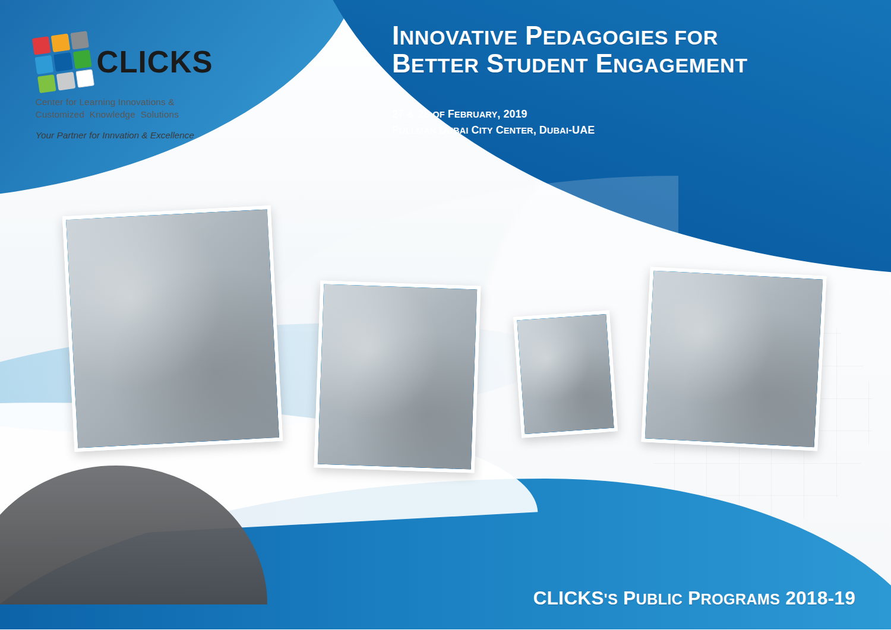CLICKS
Center for Learning Innovations &
Customized Knowledge Solutions
Your Partner for Innvation & Excellence
INNOVATIVE PEDAGOGIES FOR
BETTER STUDENT ENGAGEMENT
27 & 28 OF FEBRUARY, 2019
PULLMAN DUBAI CITY CENTER, DUBAI-UAE
CLICKS'S PUBLIC PROGRAMS 2018-19